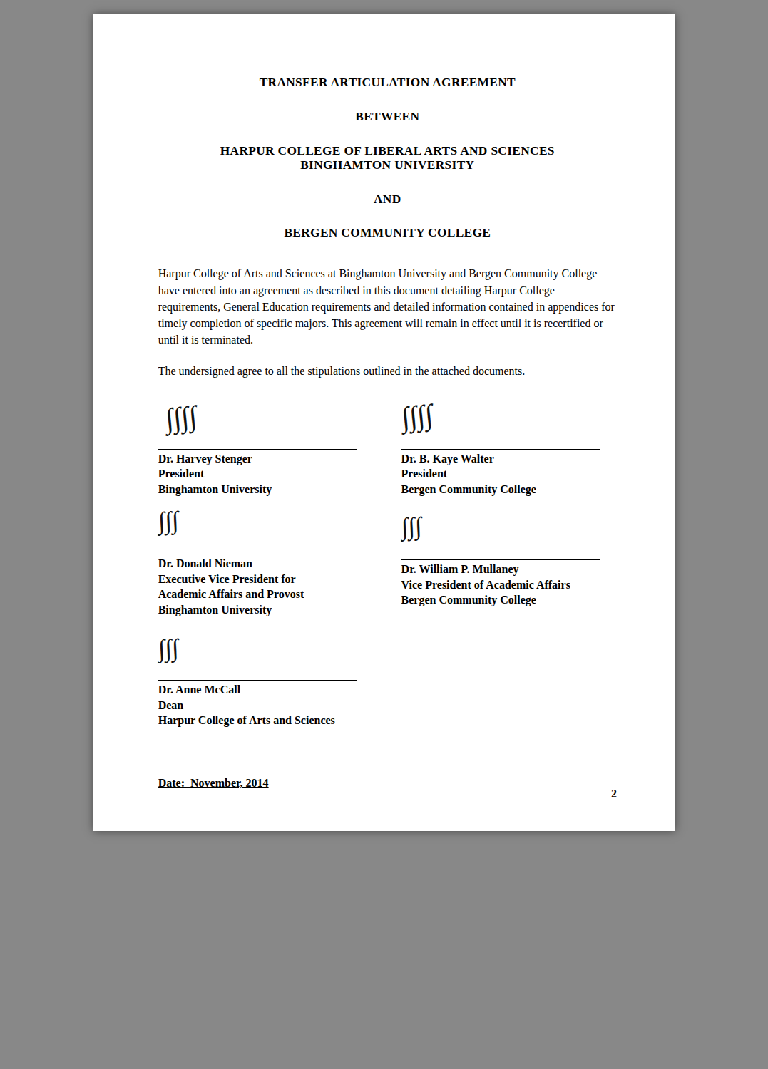TRANSFER ARTICULATION AGREEMENT
BETWEEN
HARPUR COLLEGE OF LIBERAL ARTS AND SCIENCES
BINGHAMTON UNIVERSITY
AND
BERGEN COMMUNITY COLLEGE
Harpur College of Arts and Sciences at Binghamton University and Bergen Community College have entered into an agreement as described in this document detailing Harpur College requirements, General Education requirements and detailed information contained in appendices for timely completion of specific majors. This agreement will remain in effect until it is recertified or until it is terminated.
The undersigned agree to all the stipulations outlined in the attached documents.
∫∫∫∫
Dr. Harvey Stenger President Binghamton University
∫∫∫
Dr. Donald Nieman Executive Vice President for Academic Affairs and Provost Binghamton University
∫∫∫
Dr. Anne McCall Dean Harpur College of Arts and Sciences
∫∫∫∫
Dr. B. Kaye Walter President Bergen Community College
∫∫∫
Dr. William P. Mullaney Vice President of Academic Affairs Bergen Community College
Date: November, 2014
2